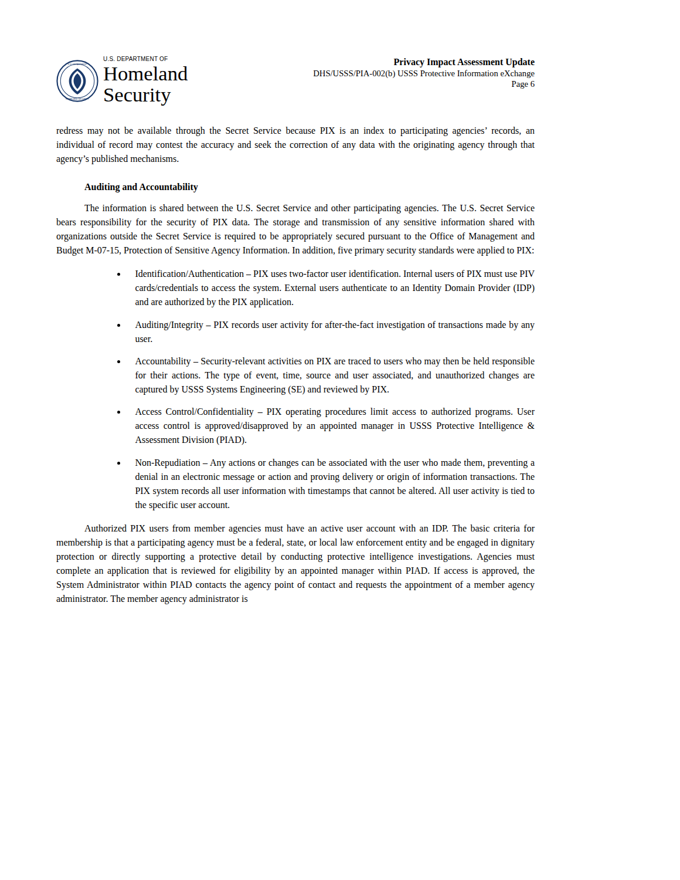U.S. DEPARTMENT HOMELAND SECURITY
U.S. DEPARTMENT OF Homeland Security
Privacy Impact Assessment Update
DHS/USSS/PIA-002(b) USSS Protective Information eXchange
Page 6
redress may not be available through the Secret Service because PIX is an index to participating agencies’ records, an individual of record may contest the accuracy and seek the correction of any data with the originating agency through that agency’s published mechanisms.
Auditing and Accountability
The information is shared between the U.S. Secret Service and other participating agencies. The U.S. Secret Service bears responsibility for the security of PIX data. The storage and transmission of any sensitive information shared with organizations outside the Secret Service is required to be appropriately secured pursuant to the Office of Management and Budget M-07-15, Protection of Sensitive Agency Information. In addition, five primary security standards were applied to PIX:
Identification/Authentication – PIX uses two-factor user identification. Internal users of PIX must use PIV cards/credentials to access the system. External users authenticate to an Identity Domain Provider (IDP) and are authorized by the PIX application.
Auditing/Integrity – PIX records user activity for after-the-fact investigation of transactions made by any user.
Accountability – Security-relevant activities on PIX are traced to users who may then be held responsible for their actions. The type of event, time, source and user associated, and unauthorized changes are captured by USSS Systems Engineering (SE) and reviewed by PIX.
Access Control/Confidentiality – PIX operating procedures limit access to authorized programs. User access control is approved/disapproved by an appointed manager in USSS Protective Intelligence & Assessment Division (PIAD).
Non-Repudiation – Any actions or changes can be associated with the user who made them, preventing a denial in an electronic message or action and proving delivery or origin of information transactions. The PIX system records all user information with timestamps that cannot be altered. All user activity is tied to the specific user account.
Authorized PIX users from member agencies must have an active user account with an IDP. The basic criteria for membership is that a participating agency must be a federal, state, or local law enforcement entity and be engaged in dignitary protection or directly supporting a protective detail by conducting protective intelligence investigations. Agencies must complete an application that is reviewed for eligibility by an appointed manager within PIAD. If access is approved, the System Administrator within PIAD contacts the agency point of contact and requests the appointment of a member agency administrator. The member agency administrator is